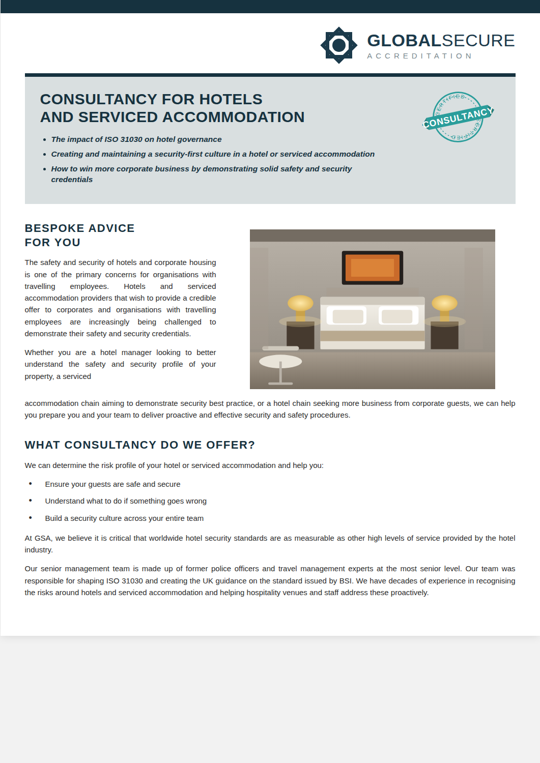GLOBALSECURE
ACCREDITATION
CERTIFIED CERTIFIED CONSULTANCY
Consultancy for Hotels
and Serviced Accommodation
The impact of ISO 31030 on hotel governance
Creating and maintaining a security-first culture in a hotel or serviced accommodation
How to win more corporate business by demonstrating solid safety and security credentials
Bespoke advice
for you
The safety and security of hotels and corporate housing is one of the primary concerns for organisations with travelling employees. Hotels and serviced accommodation providers that wish to provide a credible offer to corporates and organisations with travelling employees are increasingly being challenged to demonstrate their safety and security credentials.
Whether you are a hotel manager looking to better understand the safety and security profile of your property, a serviced
accommodation chain aiming to demonstrate security best practice, or a hotel chain seeking more business from corporate guests, we can help you prepare you and your team to deliver proactive and effective security and safety procedures.
What consultancy do we offer?
We can determine the risk profile of your hotel or serviced accommodation and help you:
Ensure your guests are safe and secure
Understand what to do if something goes wrong
Build a security culture across your entire team
At GSA, we believe it is critical that worldwide hotel security standards are as measurable as other high levels of service provided by the hotel industry.
Our senior management team is made up of former police officers and travel management experts at the most senior level. Our team was responsible for shaping ISO 31030 and creating the UK guidance on the standard issued by BSI. We have decades of experience in recognising the risks around hotels and serviced accommodation and helping hospitality venues and staff address these proactively.